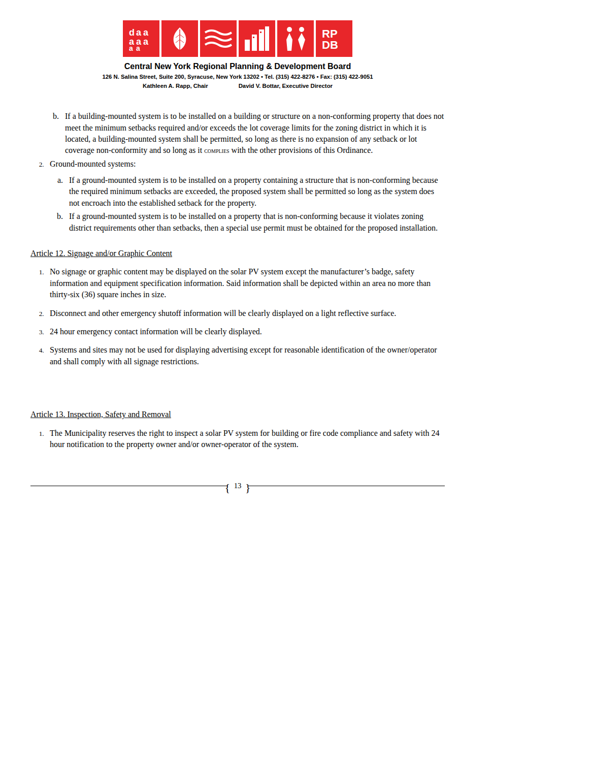d a a a a a a a
RP DB
Central New York Regional Planning & Development Board
126 N. Salina Street, Suite 200, Syracuse, New York 13202 • Tel. (315) 422-8276 • Fax: (315) 422-9051
Kathleen A. Rapp, Chair David V. Bottar, Executive Director
If a building-mounted system is to be installed on a building or structure on a non-conforming property that does not meet the minimum setbacks required and/or exceeds the lot coverage limits for the zoning district in which it is located, a building-mounted system shall be permitted, so long as there is no expansion of any setback or lot coverage non-conformity and so long as it complies with the other provisions of this Ordinance.
Ground-mounted systems:
If a ground-mounted system is to be installed on a property containing a structure that is non-conforming because the required minimum setbacks are exceeded, the proposed system shall be permitted so long as the system does not encroach into the established setback for the property.
If a ground-mounted system is to be installed on a property that is non-conforming because it violates zoning district requirements other than setbacks, then a special use permit must be obtained for the proposed installation.
Article 12. Signage and/or Graphic Content
No signage or graphic content may be displayed on the solar PV system except the manufacturer’s badge, safety information and equipment specification information. Said information shall be depicted within an area no more than thirty-six (36) square inches in size.
Disconnect and other emergency shutoff information will be clearly displayed on a light reflective surface.
24 hour emergency contact information will be clearly displayed.
Systems and sites may not be used for displaying advertising except for reasonable identification of the owner/operator and shall comply with all signage restrictions.
Article 13. Inspection, Safety and Removal
The Municipality reserves the right to inspect a solar PV system for building or fire code compliance and safety with 24 hour notification to the property owner and/or owner-operator of the system.
13